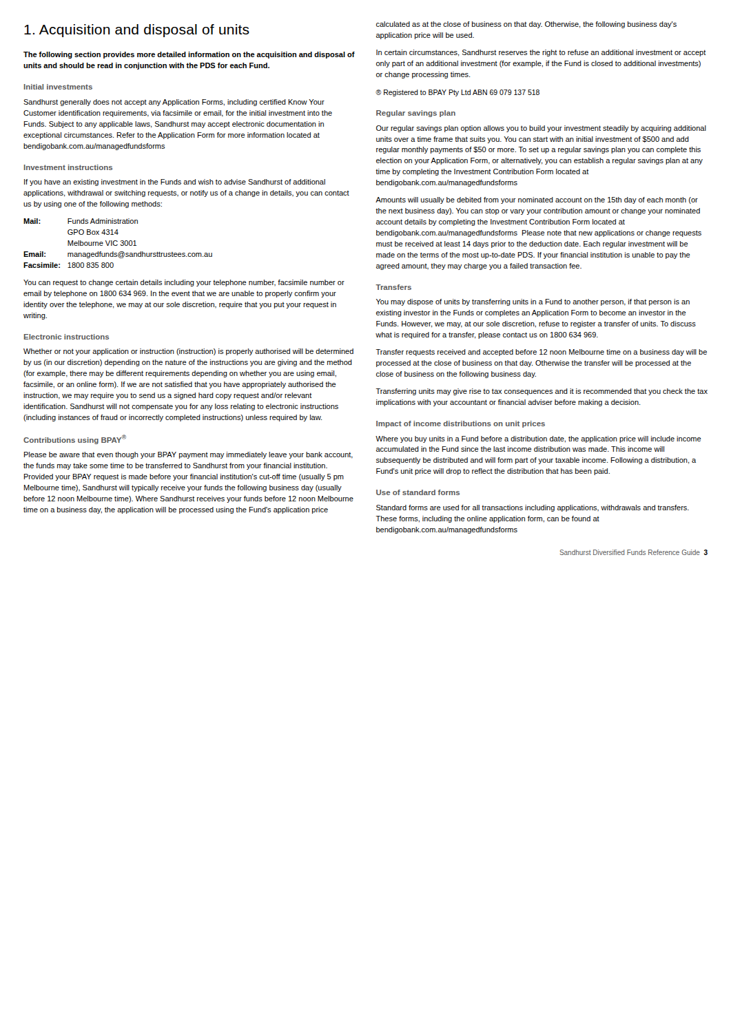1. Acquisition and disposal of units
The following section provides more detailed information on the acquisition and disposal of units and should be read in conjunction with the PDS for each Fund.
Initial investments
Sandhurst generally does not accept any Application Forms, including certified Know Your Customer identification requirements, via facsimile or email, for the initial investment into the Funds. Subject to any applicable laws, Sandhurst may accept electronic documentation in exceptional circumstances. Refer to the Application Form for more information located at bendigobank.com.au/managedfundsforms
Investment instructions
If you have an existing investment in the Funds and wish to advise Sandhurst of additional applications, withdrawal or switching requests, or notify us of a change in details, you can contact us by using one of the following methods:
| Mail: | Funds Administration GPO Box 4314 Melbourne VIC 3001 |
| Email: | managedfunds@sandhursttrustees.com.au |
| Facsimile: | 1800 835 800 |
You can request to change certain details including your telephone number, facsimile number or email by telephone on 1800 634 969. In the event that we are unable to properly confirm your identity over the telephone, we may at our sole discretion, require that you put your request in writing.
Electronic instructions
Whether or not your application or instruction (instruction) is properly authorised will be determined by us (in our discretion) depending on the nature of the instructions you are giving and the method (for example, there may be different requirements depending on whether you are using email, facsimile, or an online form). If we are not satisfied that you have appropriately authorised the instruction, we may require you to send us a signed hard copy request and/or relevant identification. Sandhurst will not compensate you for any loss relating to electronic instructions (including instances of fraud or incorrectly completed instructions) unless required by law.
Contributions using BPAY®
Please be aware that even though your BPAY payment may immediately leave your bank account, the funds may take some time to be transferred to Sandhurst from your financial institution. Provided your BPAY request is made before your financial institution's cut-off time (usually 5 pm Melbourne time), Sandhurst will typically receive your funds the following business day (usually before 12 noon Melbourne time). Where Sandhurst receives your funds before 12 noon Melbourne time on a business day, the application will be processed using the Fund's application price calculated as at the close of business on that day. Otherwise, the following business day's application price will be used.
In certain circumstances, Sandhurst reserves the right to refuse an additional investment or accept only part of an additional investment (for example, if the Fund is closed to additional investments) or change processing times.
® Registered to BPAY Pty Ltd ABN 69 079 137 518
Regular savings plan
Our regular savings plan option allows you to build your investment steadily by acquiring additional units over a time frame that suits you. You can start with an initial investment of $500 and add regular monthly payments of $50 or more. To set up a regular savings plan you can complete this election on your Application Form, or alternatively, you can establish a regular savings plan at any time by completing the Investment Contribution Form located at bendigobank.com.au/managedfundsforms
Amounts will usually be debited from your nominated account on the 15th day of each month (or the next business day). You can stop or vary your contribution amount or change your nominated account details by completing the Investment Contribution Form located at bendigobank.com.au/managedfundsforms Please note that new applications or change requests must be received at least 14 days prior to the deduction date. Each regular investment will be made on the terms of the most up-to-date PDS. If your financial institution is unable to pay the agreed amount, they may charge you a failed transaction fee.
Transfers
You may dispose of units by transferring units in a Fund to another person, if that person is an existing investor in the Funds or completes an Application Form to become an investor in the Funds. However, we may, at our sole discretion, refuse to register a transfer of units. To discuss what is required for a transfer, please contact us on 1800 634 969.
Transfer requests received and accepted before 12 noon Melbourne time on a business day will be processed at the close of business on that day. Otherwise the transfer will be processed at the close of business on the following business day.
Transferring units may give rise to tax consequences and it is recommended that you check the tax implications with your accountant or financial adviser before making a decision.
Impact of income distributions on unit prices
Where you buy units in a Fund before a distribution date, the application price will include income accumulated in the Fund since the last income distribution was made. This income will subsequently be distributed and will form part of your taxable income. Following a distribution, a Fund's unit price will drop to reflect the distribution that has been paid.
Use of standard forms
Standard forms are used for all transactions including applications, withdrawals and transfers. These forms, including the online application form, can be found at bendigobank.com.au/managedfundsforms
Sandhurst Diversified Funds Reference Guide 3